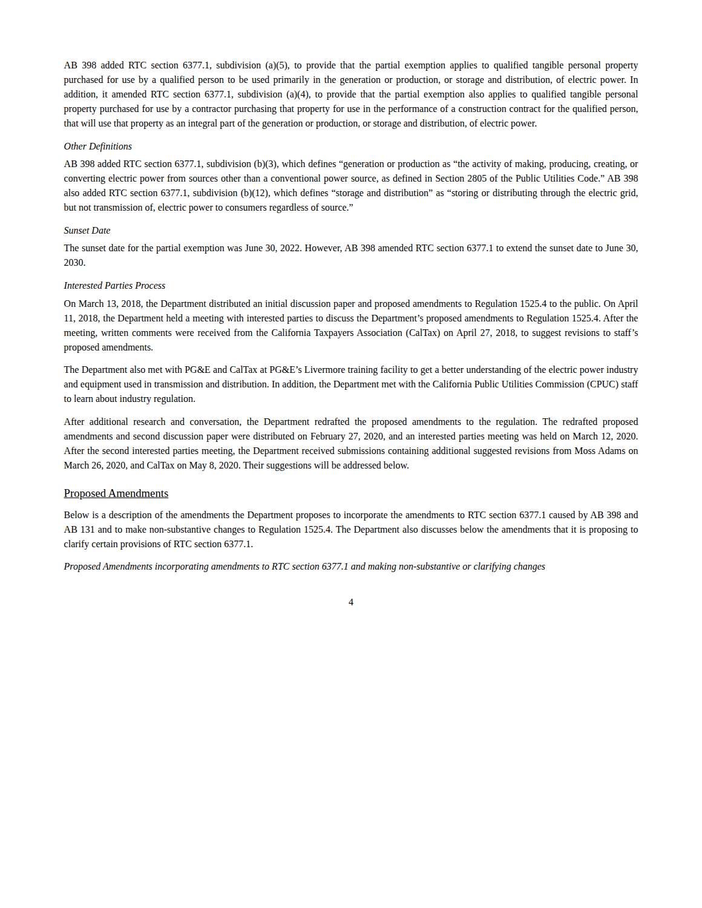AB 398 added RTC section 6377.1, subdivision (a)(5), to provide that the partial exemption applies to qualified tangible personal property purchased for use by a qualified person to be used primarily in the generation or production, or storage and distribution, of electric power. In addition, it amended RTC section 6377.1, subdivision (a)(4), to provide that the partial exemption also applies to qualified tangible personal property purchased for use by a contractor purchasing that property for use in the performance of a construction contract for the qualified person, that will use that property as an integral part of the generation or production, or storage and distribution, of electric power.
Other Definitions
AB 398 added RTC section 6377.1, subdivision (b)(3), which defines “generation or production as “the activity of making, producing, creating, or converting electric power from sources other than a conventional power source, as defined in Section 2805 of the Public Utilities Code.” AB 398 also added RTC section 6377.1, subdivision (b)(12), which defines “storage and distribution” as “storing or distributing through the electric grid, but not transmission of, electric power to consumers regardless of source.”
Sunset Date
The sunset date for the partial exemption was June 30, 2022. However, AB 398 amended RTC section 6377.1 to extend the sunset date to June 30, 2030.
Interested Parties Process
On March 13, 2018, the Department distributed an initial discussion paper and proposed amendments to Regulation 1525.4 to the public. On April 11, 2018, the Department held a meeting with interested parties to discuss the Department’s proposed amendments to Regulation 1525.4. After the meeting, written comments were received from the California Taxpayers Association (CalTax) on April 27, 2018, to suggest revisions to staff’s proposed amendments.
The Department also met with PG&E and CalTax at PG&E’s Livermore training facility to get a better understanding of the electric power industry and equipment used in transmission and distribution. In addition, the Department met with the California Public Utilities Commission (CPUC) staff to learn about industry regulation.
After additional research and conversation, the Department redrafted the proposed amendments to the regulation. The redrafted proposed amendments and second discussion paper were distributed on February 27, 2020, and an interested parties meeting was held on March 12, 2020. After the second interested parties meeting, the Department received submissions containing additional suggested revisions from Moss Adams on March 26, 2020, and CalTax on May 8, 2020. Their suggestions will be addressed below.
Proposed Amendments
Below is a description of the amendments the Department proposes to incorporate the amendments to RTC section 6377.1 caused by AB 398 and AB 131 and to make non-substantive changes to Regulation 1525.4. The Department also discusses below the amendments that it is proposing to clarify certain provisions of RTC section 6377.1.
Proposed Amendments incorporating amendments to RTC section 6377.1 and making non-substantive or clarifying changes
4